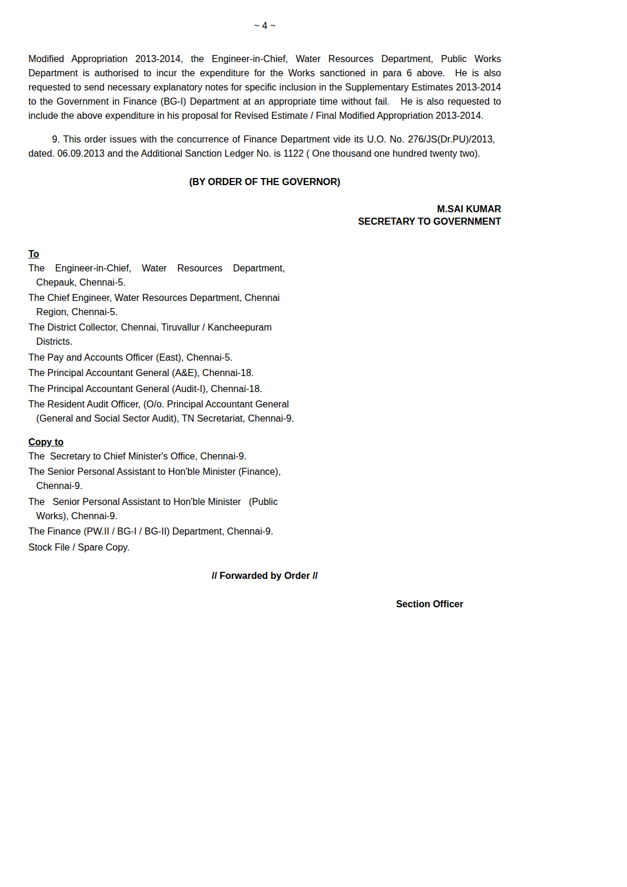~ 4 ~
Modified Appropriation 2013-2014, the Engineer-in-Chief, Water Resources Department, Public Works Department is authorised to incur the expenditure for the Works sanctioned in para 6 above. He is also requested to send necessary explanatory notes for specific inclusion in the Supplementary Estimates 2013-2014 to the Government in Finance (BG-I) Department at an appropriate time without fail. He is also requested to include the above expenditure in his proposal for Revised Estimate / Final Modified Appropriation 2013-2014.
9. This order issues with the concurrence of Finance Department vide its U.O. No. 276/JS(Dr.PU)/2013, dated. 06.09.2013 and the Additional Sanction Ledger No. is 1122 ( One thousand one hundred twenty two).
(BY ORDER OF THE GOVERNOR)
M.SAI KUMAR
SECRETARY TO GOVERNMENT
To
The Engineer-in-Chief, Water Resources Department,
Chepauk, Chennai-5.
The Chief Engineer, Water Resources Department, Chennai
Region, Chennai-5.
The District Collector, Chennai, Tiruvallur / Kancheepuram
Districts.
The Pay and Accounts Officer (East), Chennai-5.
The Principal Accountant General (A&E), Chennai-18.
The Principal Accountant General (Audit-I), Chennai-18.
The Resident Audit Officer, (O/o. Principal Accountant General
(General and Social Sector Audit), TN Secretariat, Chennai-9.
Copy to
The Secretary to Chief Minister's Office, Chennai-9.
The Senior Personal Assistant to Hon'ble Minister (Finance),
Chennai-9.
The Senior Personal Assistant to Hon'ble Minister (Public
Works), Chennai-9.
The Finance (PW.II / BG-I / BG-II) Department, Chennai-9.
Stock File / Spare Copy.
// Forwarded by Order //
Section Officer